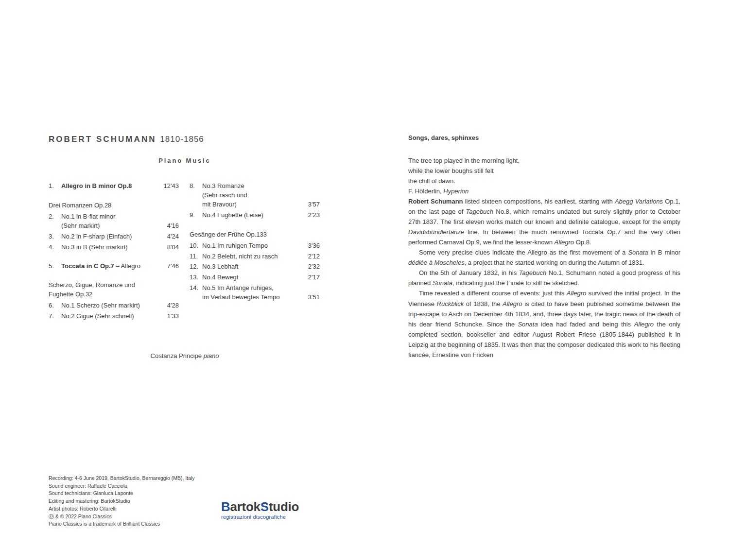Robert Schumann 1810-1856
Piano Music
| 1. | Allegro in B minor Op.8 | 12'43 |
Drei Romanzen Op.28
| 2. | No.1 in B-flat minor (Sehr markirt) | 4'16 |
| 3. | No.2 in F-sharp (Einfach) | 4'24 |
| 4. | No.3 in B (Sehr markirt) | 8'04 |
| 5. | Toccata in C Op.7 – Allegro | 7'46 |
Scherzo, Gigue, Romanze und
Fughette Op.32
| 6. | No.1 Scherzo (Sehr markirt) | 4'28 |
| 7. | No.2 Gigue (Sehr schnell) | 1'33 |
| 8. | No.3 Romanze (Sehr rasch und mit Bravour) | 3'57 |
| 9. | No.4 Fughette (Leise) | 2'23 |
Gesänge der Frühe Op.133
| 10. | No.1 Im ruhigen Tempo | 3'36 |
| 11. | No.2 Belebt, nicht zu rasch | 2'12 |
| 12. | No.3 Lebhaft | 2'32 |
| 13. | No.4 Bewegt | 2'17 |
| 14. | No.5 Im Anfange ruhiges, im Verlauf bewegtes Tempo | 3'51 |
Costanza Principe piano
Recording: 4-6 June 2019, BartokStudio, Bernareggio (MB), Italy
Sound engineer: Raffaele Cacciola
Sound technicians: Gianluca Laponte
Editing and mastering: BartokStudio
Artist photos: Roberto Cifarelli
ⓟ & © 2022 Piano Classics
Piano Classics is a trademark of Brilliant Classics
Bartok Studio
registrazioni discografiche
Songs, dares, sphinxes
The tree top played in the morning light,
while the lower boughs still felt
the chill of dawn.
F. Hölderlin, Hyperion
Robert Schumann listed sixteen compositions, his earliest, starting with Abegg Variations Op.1, on the last page of Tagebuch No.8, which remains undated but surely slightly prior to October 27th 1837. The first eleven works match our known and definite catalogue, except for the empty Davidsbündlertänze line. In between the much renowned Toccata Op.7 and the very often performed Carnaval Op.9, we find the lesser-known Allegro Op.8.
Some very precise clues indicate the Allegro as the first movement of a Sonata in B minor dédiée à Moscheles, a project that he started working on during the Autumn of 1831.
On the 5th of January 1832, in his Tagebuch No.1, Schumann noted a good progress of his planned Sonata, indicating just the Finale to still be sketched.
Time revealed a different course of events: just this Allegro survived the initial project. In the Viennese Rückblick of 1838, the Allegro is cited to have been published sometime between the trip-escape to Asch on December 4th 1834, and, three days later, the tragic news of the death of his dear friend Schuncke. Since the Sonata idea had faded and being this Allegro the only completed section, bookseller and editor August Robert Friese (1805-1844) published it in Leipzig at the beginning of 1835. It was then that the composer dedicated this work to his fleeting fiancée, Ernestine von Fricken